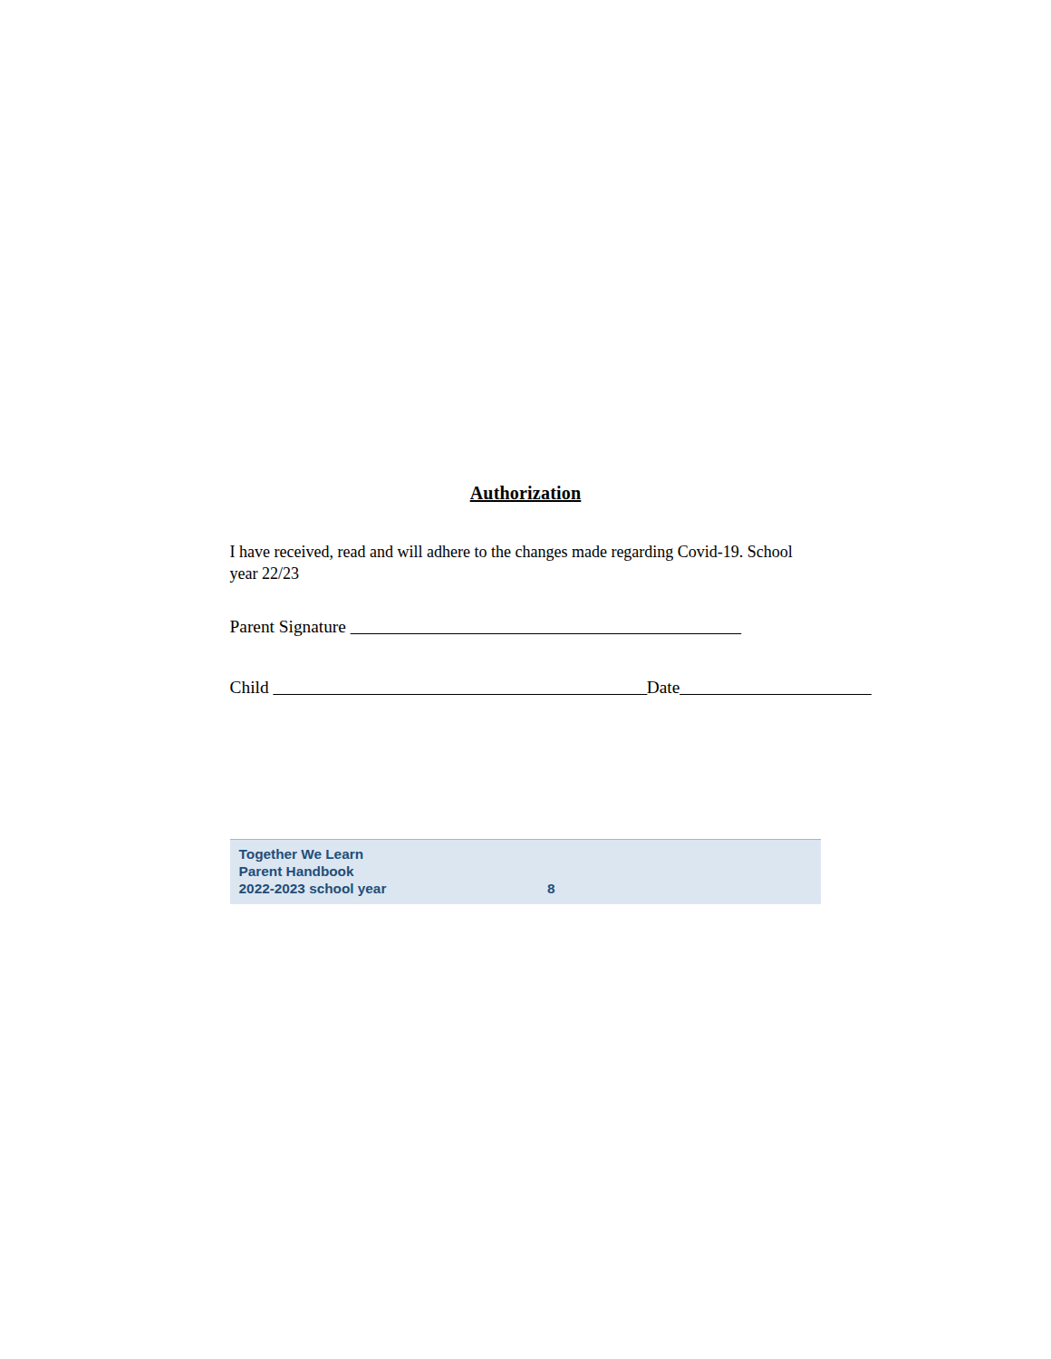Authorization
I have received, read and will adhere to the changes made regarding Covid-19. School year 22/23
Parent Signature _______________________________________________
Child _____________________________________________Date_______________________
Together We Learn
Parent Handbook
2022-2023 school year
8